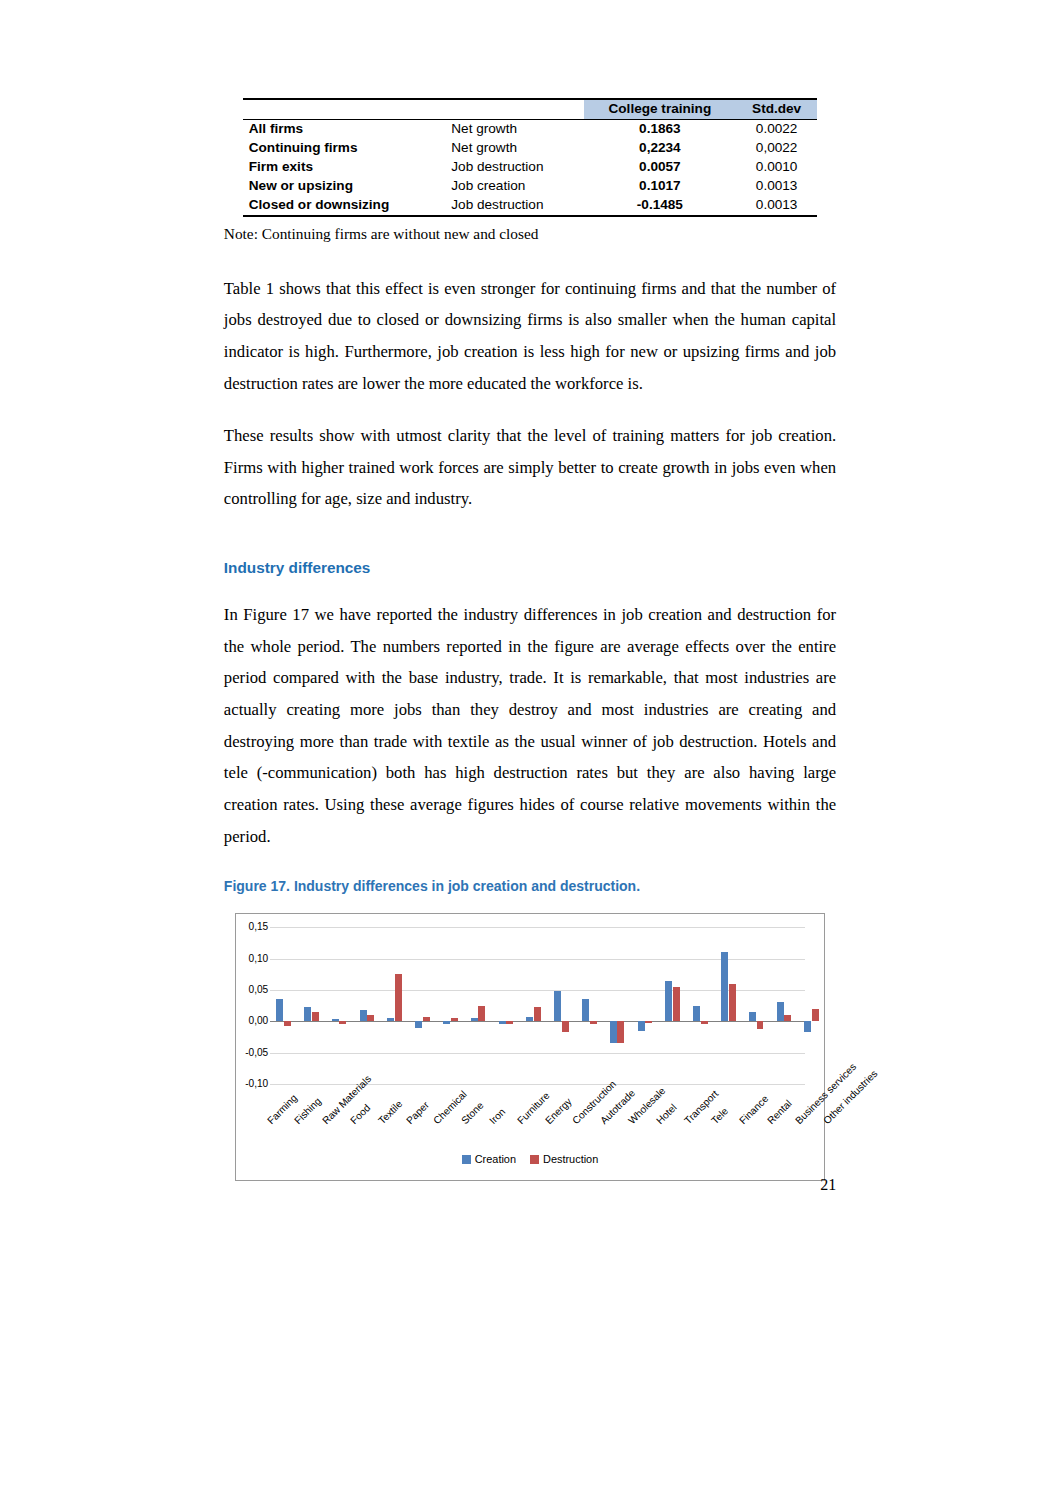| | | College training | Std.dev |
| --- | --- | --- | --- |
| All firms | Net growth | 0.1863 | 0.0022 |
| Continuing firms | Net growth | 0,2234 | 0,0022 |
| Firm exits | Job destruction | 0.0057 | 0.0010 |
| New or upsizing | Job creation | 0.1017 | 0.0013 |
| Closed or downsizing | Job destruction | -0.1485 | 0.0013 |
Note: Continuing firms are without new and closed
Table 1 shows that this effect is even stronger for continuing firms and that the number of jobs destroyed due to closed or downsizing firms is also smaller when the human capital indicator is high. Furthermore, job creation is less high for new or upsizing firms and job destruction rates are lower the more educated the workforce is.
These results show with utmost clarity that the level of training matters for job creation. Firms with higher trained work forces are simply better to create growth in jobs even when controlling for age, size and industry.
Industry differences
In Figure 17 we have reported the industry differences in job creation and destruction for the whole period. The numbers reported in the figure are average effects over the entire period compared with the base industry, trade. It is remarkable, that most industries are actually creating more jobs than they destroy and most industries are creating and destroying more than trade with textile as the usual winner of job destruction. Hotels and tele (-communication) both has high destruction rates but they are also having large creation rates. Using these average figures hides of course relative movements within the period.
Figure 17. Industry differences in job creation and destruction.
0,15 0,10 0,05 0,00 -0,05 -0,10
Farming Fishing Raw Materials Food Textile Paper Chemical Stone Iron Furniture Energy Construction Autotrade Wholesale Hotel Transport Tele Finance Rental Business services Other industries
Creation Destruction
21